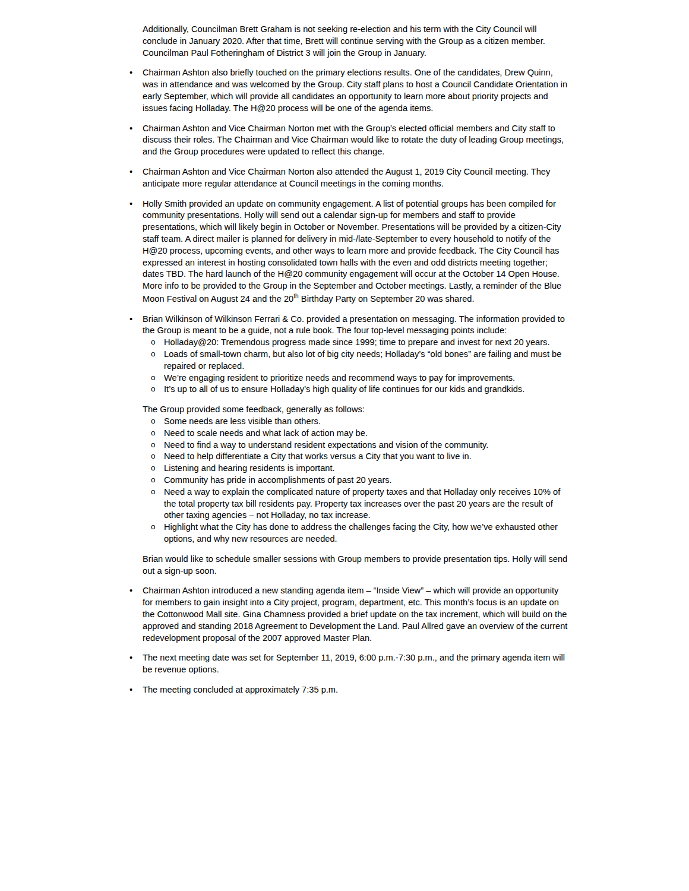Additionally, Councilman Brett Graham is not seeking re-election and his term with the City Council will conclude in January 2020. After that time, Brett will continue serving with the Group as a citizen member. Councilman Paul Fotheringham of District 3 will join the Group in January.
Chairman Ashton also briefly touched on the primary elections results. One of the candidates, Drew Quinn, was in attendance and was welcomed by the Group. City staff plans to host a Council Candidate Orientation in early September, which will provide all candidates an opportunity to learn more about priority projects and issues facing Holladay. The H@20 process will be one of the agenda items.
Chairman Ashton and Vice Chairman Norton met with the Group’s elected official members and City staff to discuss their roles. The Chairman and Vice Chairman would like to rotate the duty of leading Group meetings, and the Group procedures were updated to reflect this change.
Chairman Ashton and Vice Chairman Norton also attended the August 1, 2019 City Council meeting. They anticipate more regular attendance at Council meetings in the coming months.
Holly Smith provided an update on community engagement. A list of potential groups has been compiled for community presentations. Holly will send out a calendar sign-up for members and staff to provide presentations, which will likely begin in October or November. Presentations will be provided by a citizen-City staff team. A direct mailer is planned for delivery in mid-/late-September to every household to notify of the H@20 process, upcoming events, and other ways to learn more and provide feedback. The City Council has expressed an interest in hosting consolidated town halls with the even and odd districts meeting together; dates TBD. The hard launch of the H@20 community engagement will occur at the October 14 Open House. More info to be provided to the Group in the September and October meetings. Lastly, a reminder of the Blue Moon Festival on August 24 and the 20th Birthday Party on September 20 was shared.
Brian Wilkinson of Wilkinson Ferrari & Co. provided a presentation on messaging. The information provided to the Group is meant to be a guide, not a rule book. The four top-level messaging points include:
Holladay@20: Tremendous progress made since 1999; time to prepare and invest for next 20 years.
Loads of small-town charm, but also lot of big city needs; Holladay’s “old bones” are failing and must be repaired or replaced.
We’re engaging resident to prioritize needs and recommend ways to pay for improvements.
It’s up to all of us to ensure Holladay’s high quality of life continues for our kids and grandkids.
The Group provided some feedback, generally as follows:
Some needs are less visible than others.
Need to scale needs and what lack of action may be.
Need to find a way to understand resident expectations and vision of the community.
Need to help differentiate a City that works versus a City that you want to live in.
Listening and hearing residents is important.
Community has pride in accomplishments of past 20 years.
Need a way to explain the complicated nature of property taxes and that Holladay only receives 10% of the total property tax bill residents pay. Property tax increases over the past 20 years are the result of other taxing agencies – not Holladay, no tax increase.
Highlight what the City has done to address the challenges facing the City, how we’ve exhausted other options, and why new resources are needed.
Brian would like to schedule smaller sessions with Group members to provide presentation tips. Holly will send out a sign-up soon.
Chairman Ashton introduced a new standing agenda item – “Inside View” – which will provide an opportunity for members to gain insight into a City project, program, department, etc. This month’s focus is an update on the Cottonwood Mall site. Gina Chamness provided a brief update on the tax increment, which will build on the approved and standing 2018 Agreement to Development the Land. Paul Allred gave an overview of the current redevelopment proposal of the 2007 approved Master Plan.
The next meeting date was set for September 11, 2019, 6:00 p.m.-7:30 p.m., and the primary agenda item will be revenue options.
The meeting concluded at approximately 7:35 p.m.